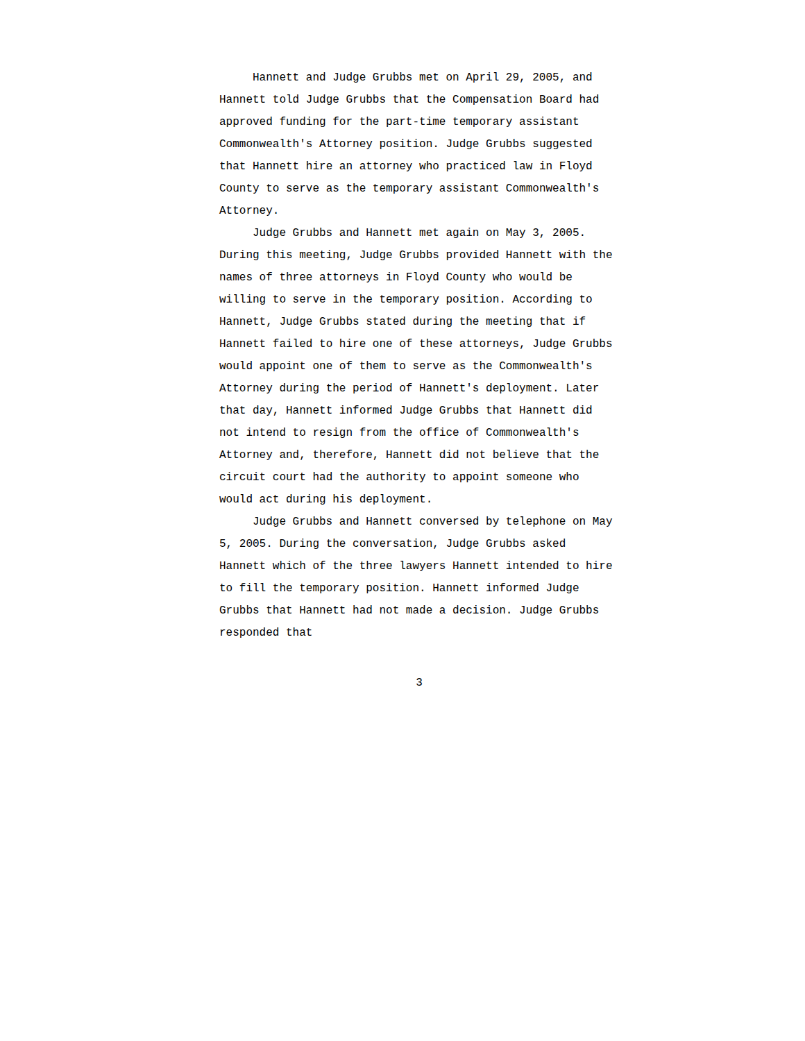Hannett and Judge Grubbs met on April 29, 2005, and Hannett told Judge Grubbs that the Compensation Board had approved funding for the part-time temporary assistant Commonwealth's Attorney position. Judge Grubbs suggested that Hannett hire an attorney who practiced law in Floyd County to serve as the temporary assistant Commonwealth's Attorney.
Judge Grubbs and Hannett met again on May 3, 2005. During this meeting, Judge Grubbs provided Hannett with the names of three attorneys in Floyd County who would be willing to serve in the temporary position. According to Hannett, Judge Grubbs stated during the meeting that if Hannett failed to hire one of these attorneys, Judge Grubbs would appoint one of them to serve as the Commonwealth's Attorney during the period of Hannett's deployment. Later that day, Hannett informed Judge Grubbs that Hannett did not intend to resign from the office of Commonwealth's Attorney and, therefore, Hannett did not believe that the circuit court had the authority to appoint someone who would act during his deployment.
Judge Grubbs and Hannett conversed by telephone on May 5, 2005. During the conversation, Judge Grubbs asked Hannett which of the three lawyers Hannett intended to hire to fill the temporary position. Hannett informed Judge Grubbs that Hannett had not made a decision. Judge Grubbs responded that
3